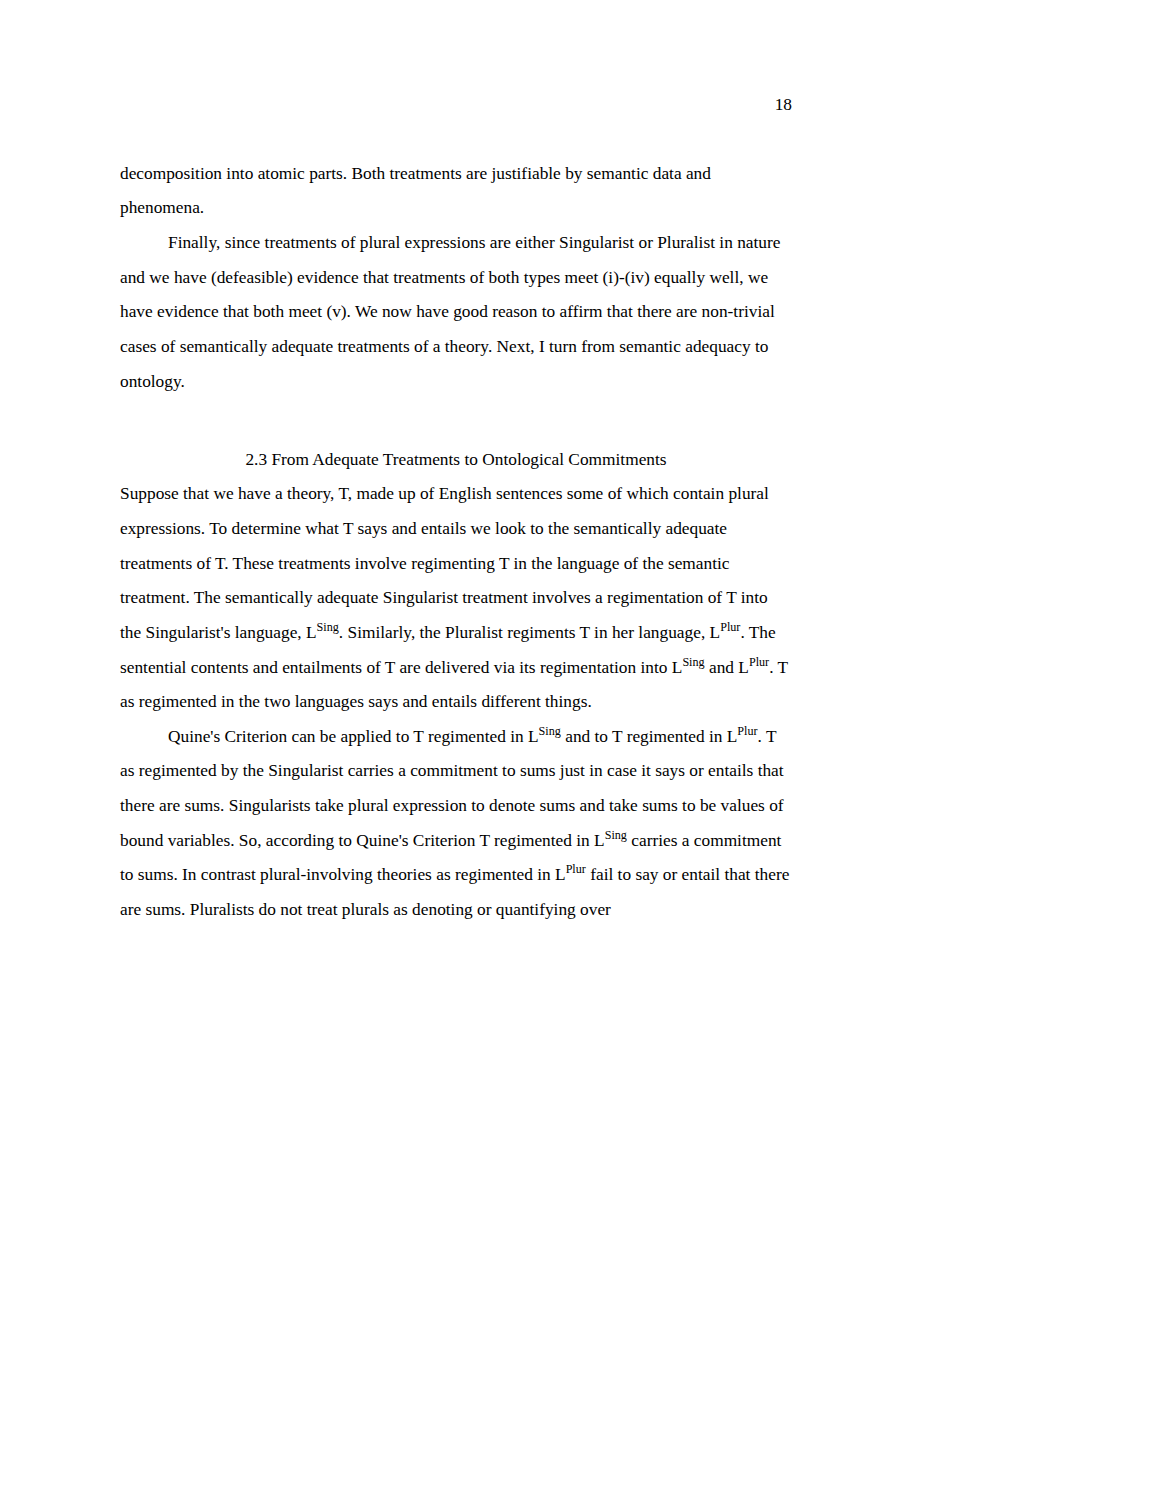18
decomposition into atomic parts. Both treatments are justifiable by semantic data and phenomena.
Finally, since treatments of plural expressions are either Singularist or Pluralist in nature and we have (defeasible) evidence that treatments of both types meet (i)-(iv) equally well, we have evidence that both meet (v). We now have good reason to affirm that there are non-trivial cases of semantically adequate treatments of a theory. Next, I turn from semantic adequacy to ontology.
2.3 From Adequate Treatments to Ontological Commitments
Suppose that we have a theory, T, made up of English sentences some of which contain plural expressions. To determine what T says and entails we look to the semantically adequate treatments of T. These treatments involve regimenting T in the language of the semantic treatment. The semantically adequate Singularist treatment involves a regimentation of T into the Singularist's language, LSing. Similarly, the Pluralist regiments T in her language, LPlur. The sentential contents and entailments of T are delivered via its regimentation into LSing and LPlur. T as regimented in the two languages says and entails different things.
Quine's Criterion can be applied to T regimented in LSing and to T regimented in LPlur. T as regimented by the Singularist carries a commitment to sums just in case it says or entails that there are sums. Singularists take plural expression to denote sums and take sums to be values of bound variables. So, according to Quine's Criterion T regimented in LSing carries a commitment to sums. In contrast plural-involving theories as regimented in LPlur fail to say or entail that there are sums. Pluralists do not treat plurals as denoting or quantifying over